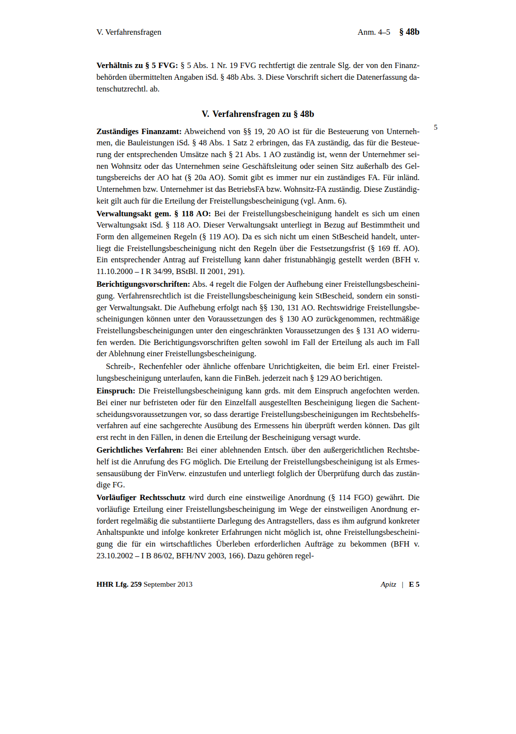V. Verfahrensfragen
Anm. 4–5 § 48b
Verhältnis zu § 5 FVG: § 5 Abs. 1 Nr. 19 FVG rechtfertigt die zentrale Slg. der von den Finanzbehörden übermittelten Angaben iSd. § 48b Abs. 3. Diese Vorschrift sichert die Datenerfassung datenschutzrechtl. ab.
V. Verfahrensfragen zu § 48b
5
Zuständiges Finanzamt: Abweichend von §§ 19, 20 AO ist für die Besteuerung von Unternehmen, die Bauleistungen iSd. § 48 Abs. 1 Satz 2 erbringen, das FA zuständig, das für die Besteuerung der entsprechenden Umsätze nach § 21 Abs. 1 AO zuständig ist, wenn der Unternehmer seinen Wohnsitz oder das Unternehmen seine Geschäftsleitung oder seinen Sitz außerhalb des Geltungsbereichs der AO hat (§ 20a AO). Somit gibt es immer nur ein zuständiges FA. Für inländ. Unternehmen bzw. Unternehmer ist das BetriebsFA bzw. Wohnsitz-FA zuständig. Diese Zuständigkeit gilt auch für die Erteilung der Freistellungsbescheinigung (vgl. Anm. 6).
Verwaltungsakt gem. § 118 AO: Bei der Freistellungsbescheinigung handelt es sich um einen Verwaltungsakt iSd. § 118 AO. Dieser Verwaltungsakt unterliegt in Bezug auf Bestimmtheit und Form den allgemeinen Regeln (§ 119 AO). Da es sich nicht um einen StBescheid handelt, unterliegt die Freistellungsbescheinigung nicht den Regeln über die Festsetzungsfrist (§ 169 ff. AO). Ein entsprechender Antrag auf Freistellung kann daher fristunabhängig gestellt werden (BFH v. 11.10.2000 – I R 34/99, BStBl. II 2001, 291).
Berichtigungsvorschriften: Abs. 4 regelt die Folgen der Aufhebung einer Freistellungsbescheinigung. Verfahrensrechtlich ist die Freistellungsbescheinigung kein StBescheid, sondern ein sonstiger Verwaltungsakt. Die Aufhebung erfolgt nach §§ 130, 131 AO. Rechtswidrige Freistellungsbescheinigungen können unter den Voraussetzungen des § 130 AO zurückgenommen, rechtmäßige Freistellungsbescheinigungen unter den eingeschränkten Voraussetzungen des § 131 AO widerrufen werden. Die Berichtigungsvorschriften gelten sowohl im Fall der Erteilung als auch im Fall der Ablehnung einer Freistellungsbescheinigung.
Schreib-, Rechenfehler oder ähnliche offenbare Unrichtigkeiten, die beim Erl. einer Freistellungsbescheinigung unterlaufen, kann die FinBeh. jederzeit nach § 129 AO berichtigen.
Einspruch: Die Freistellungsbescheinigung kann grds. mit dem Einspruch angefochten werden. Bei einer nur befristeten oder für den Einzelfall ausgestellten Bescheinigung liegen die Sachentscheidungsvoraussetzungen vor, so dass derartige Freistellungsbescheinigungen im Rechtsbehelfsverfahren auf eine sachgerechte Ausübung des Ermessens hin überprüft werden können. Das gilt erst recht in den Fällen, in denen die Erteilung der Bescheinigung versagt wurde.
Gerichtliches Verfahren: Bei einer ablehnenden Entsch. über den außergerichtlichen Rechtsbehelf ist die Anrufung des FG möglich. Die Erteilung der Freistellungsbescheinigung ist als Ermessensausübung der FinVerw. einzustufen und unterliegt folglich der Überprüfung durch das zuständige FG.
Vorläufiger Rechtsschutz wird durch eine einstweilige Anordnung (§ 114 FGO) gewährt. Die vorläufige Erteilung einer Freistellungsbescheinigung im Wege der einstweiligen Anordnung erfordert regelmäßig die substantiierte Darlegung des Antragstellers, dass es ihm aufgrund konkreter Anhaltspunkte und infolge konkreter Erfahrungen nicht möglich ist, ohne Freistellungsbescheinigung die für ein wirtschaftliches Überleben erforderlichen Aufträge zu bekommen (BFH v. 23.10.2002 – I B 86/02, BFH/NV 2003, 166). Dazu gehören regel-
HHR Lfg. 259 September 2013
Apitz | E 5